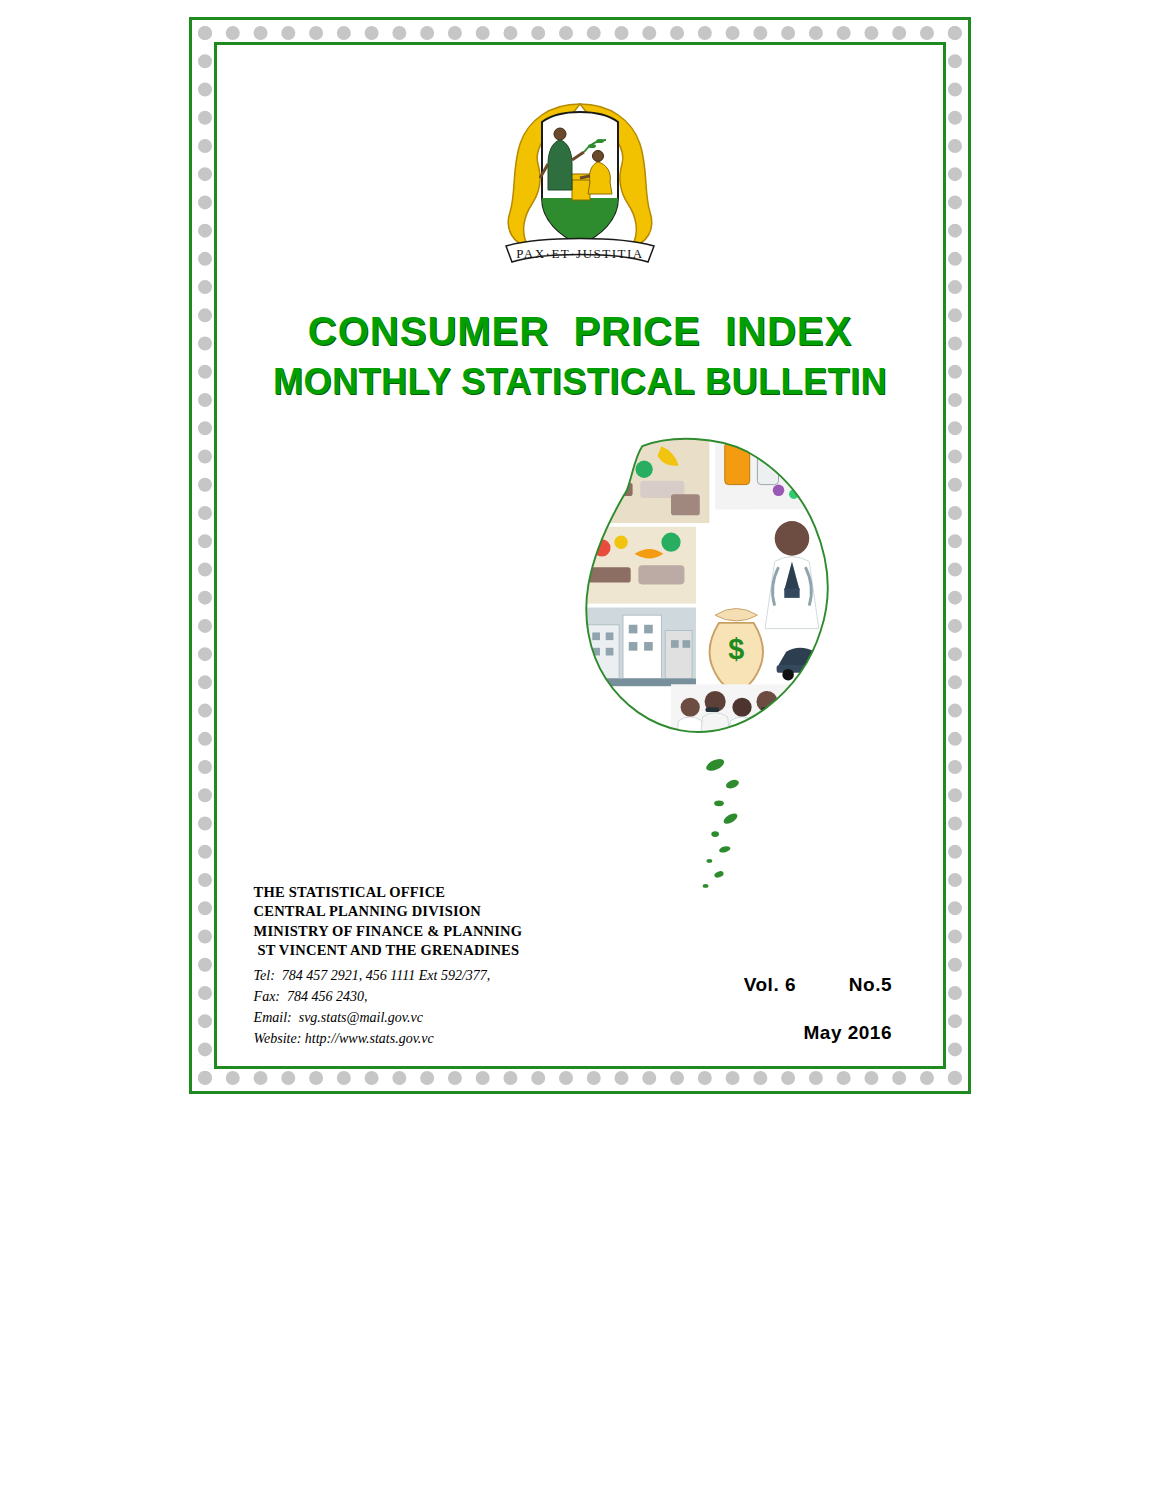PAX·ET·JUSTITIA
CONSUMER PRICE INDEX
MONTHLY STATISTICAL BULLETIN
$
THE STATISTICAL OFFICE
CENTRAL PLANNING DIVISION
MINISTRY OF FINANCE & PLANNING
ST VINCENT AND THE GRENADINES
Tel: 784 457 2921, 456 1111 Ext 592/377,
Fax: 784 456 2430,
Email: svg.stats@mail.gov.vc
Website: http://www.stats.gov.vc
Vol. 6 No.5
May 2016